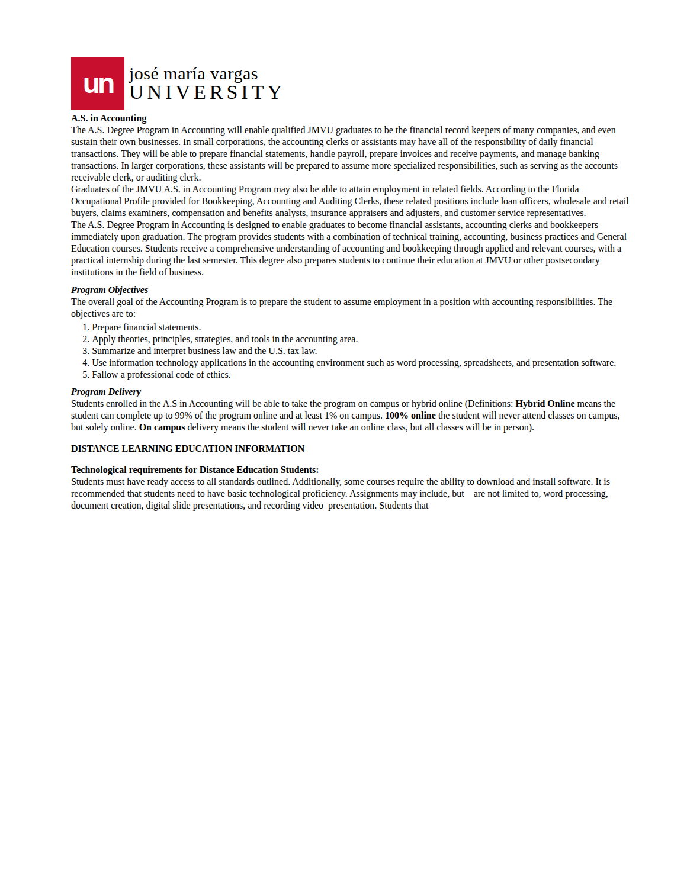un
josé maría vargas
UNIVERSITY
A.S. in Accounting
The A.S. Degree Program in Accounting will enable qualified JMVU graduates to be the financial record keepers of many companies, and even sustain their own businesses. In small corporations, the accounting clerks or assistants may have all of the responsibility of daily financial transactions. They will be able to prepare financial statements, handle payroll, prepare invoices and receive payments, and manage banking transactions. In larger corporations, these assistants will be prepared to assume more specialized responsibilities, such as serving as the accounts receivable clerk, or auditing clerk.
Graduates of the JMVU A.S. in Accounting Program may also be able to attain employment in related fields. According to the Florida Occupational Profile provided for Bookkeeping, Accounting and Auditing Clerks, these related positions include loan officers, wholesale and retail buyers, claims examiners, compensation and benefits analysts, insurance appraisers and adjusters, and customer service representatives.
The A.S. Degree Program in Accounting is designed to enable graduates to become financial assistants, accounting clerks and bookkeepers immediately upon graduation. The program provides students with a combination of technical training, accounting, business practices and General Education courses. Students receive a comprehensive understanding of accounting and bookkeeping through applied and relevant courses, with a practical internship during the last semester. This degree also prepares students to continue their education at JMVU or other postsecondary institutions in the field of business.
Program Objectives
The overall goal of the Accounting Program is to prepare the student to assume employment in a position with accounting responsibilities. The objectives are to:
Prepare financial statements.
Apply theories, principles, strategies, and tools in the accounting area.
Summarize and interpret business law and the U.S. tax law.
Use information technology applications in the accounting environment such as word processing, spreadsheets, and presentation software.
Fallow a professional code of ethics.
Program Delivery
Students enrolled in the A.S in Accounting will be able to take the program on campus or hybrid online (Definitions: Hybrid Online means the student can complete up to 99% of the program online and at least 1% on campus. 100% online the student will never attend classes on campus, but solely online. On campus delivery means the student will never take an online class, but all classes will be in person).
DISTANCE LEARNING EDUCATION INFORMATION
Technological requirements for Distance Education Students:
Students must have ready access to all standards outlined. Additionally, some courses require the ability to download and install software. It is recommended that students need to have basic technological proficiency. Assignments may include, but are not limited to, word processing, document creation, digital slide presentations, and recording video presentation. Students that